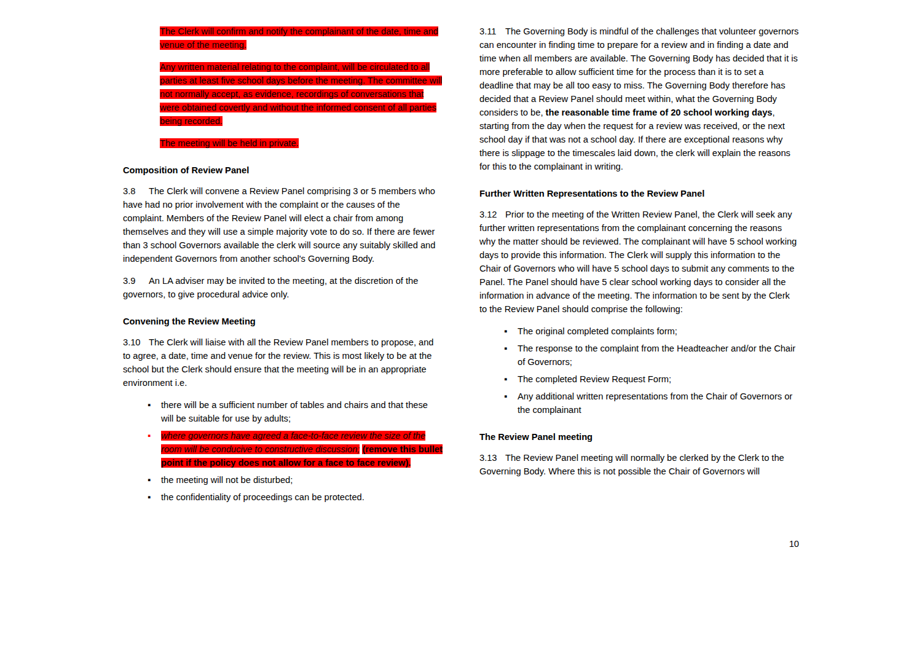The Clerk will confirm and notify the complainant of the date, time and venue of the meeting.
Any written material relating to the complaint, will be circulated to all parties at least five school days before the meeting. The committee will not normally accept, as evidence, recordings of conversations that were obtained covertly and without the informed consent of all parties being recorded.
The meeting will be held in private.
Composition of Review Panel
3.8 The Clerk will convene a Review Panel comprising 3 or 5 members who have had no prior involvement with the complaint or the causes of the complaint. Members of the Review Panel will elect a chair from among themselves and they will use a simple majority vote to do so. If there are fewer than 3 school Governors available the clerk will source any suitably skilled and independent Governors from another school's Governing Body.
3.9 An LA adviser may be invited to the meeting, at the discretion of the governors, to give procedural advice only.
Convening the Review Meeting
3.10 The Clerk will liaise with all the Review Panel members to propose, and to agree, a date, time and venue for the review. This is most likely to be at the school but the Clerk should ensure that the meeting will be in an appropriate environment i.e.
there will be a sufficient number of tables and chairs and that these will be suitable for use by adults;
where governors have agreed a face-to-face review the size of the room will be conducive to constructive discussion; (remove this bullet point if the policy does not allow for a face to face review).
the meeting will not be disturbed;
the confidentiality of proceedings can be protected.
3.11 The Governing Body is mindful of the challenges that volunteer governors can encounter in finding time to prepare for a review and in finding a date and time when all members are available. The Governing Body has decided that it is more preferable to allow sufficient time for the process than it is to set a deadline that may be all too easy to miss. The Governing Body therefore has decided that a Review Panel should meet within, what the Governing Body considers to be, the reasonable time frame of 20 school working days, starting from the day when the request for a review was received, or the next school day if that was not a school day. If there are exceptional reasons why there is slippage to the timescales laid down, the clerk will explain the reasons for this to the complainant in writing.
Further Written Representations to the Review Panel
3.12 Prior to the meeting of the Written Review Panel, the Clerk will seek any further written representations from the complainant concerning the reasons why the matter should be reviewed. The complainant will have 5 school working days to provide this information. The Clerk will supply this information to the Chair of Governors who will have 5 school days to submit any comments to the Panel. The Panel should have 5 clear school working days to consider all the information in advance of the meeting. The information to be sent by the Clerk to the Review Panel should comprise the following:
The original completed complaints form;
The response to the complaint from the Headteacher and/or the Chair of Governors;
The completed Review Request Form;
Any additional written representations from the Chair of Governors or the complainant
The Review Panel meeting
3.13 The Review Panel meeting will normally be clerked by the Clerk to the Governing Body. Where this is not possible the Chair of Governors will
10